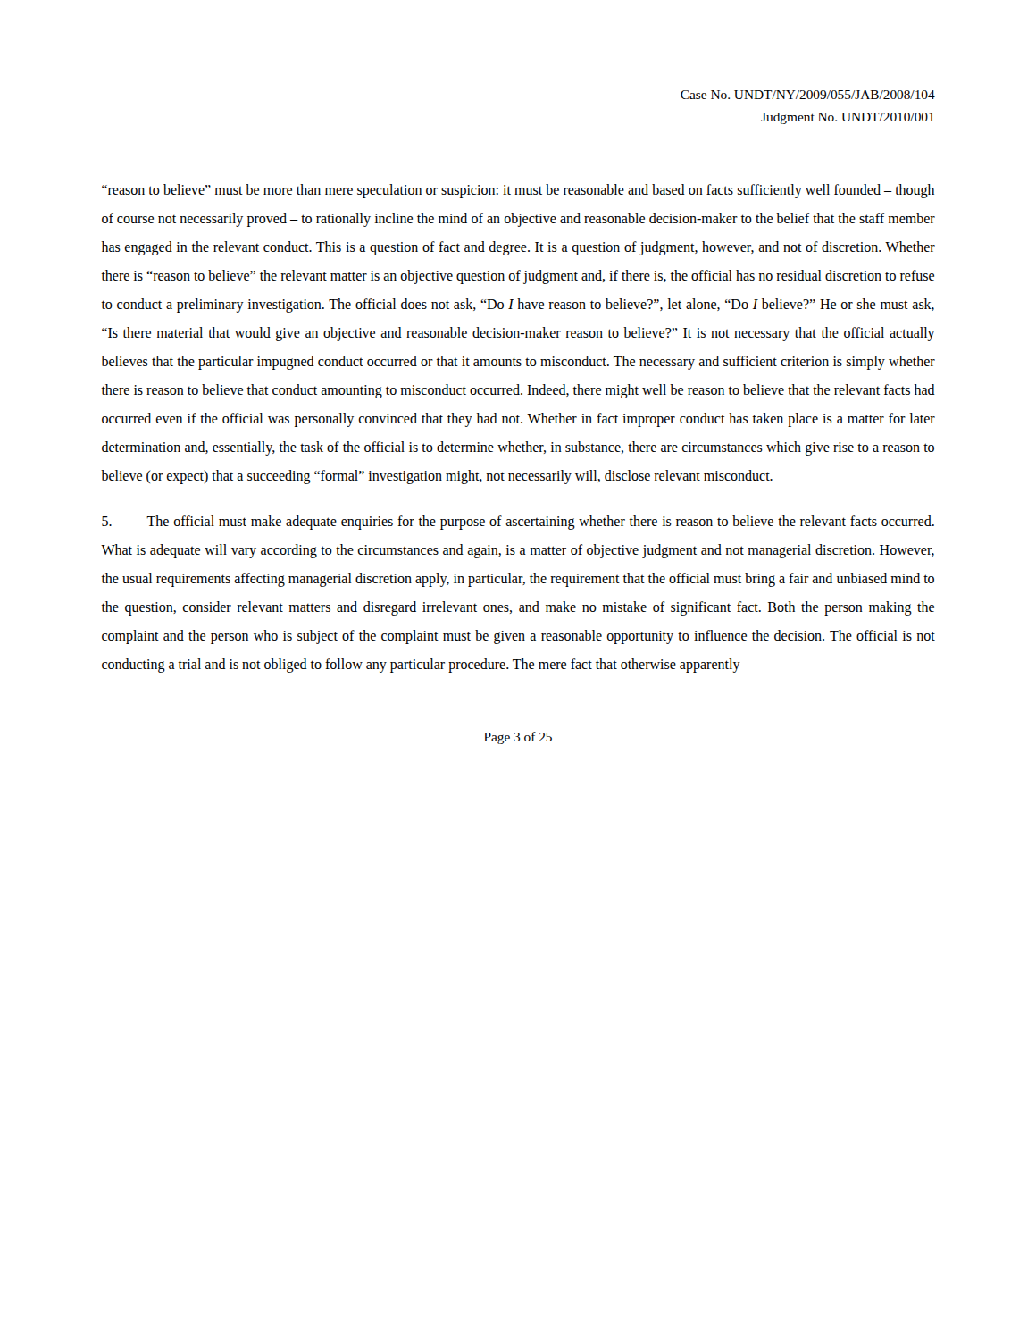Case No. UNDT/NY/2009/055/JAB/2008/104
Judgment No. UNDT/2010/001
“reason to believe” must be more than mere speculation or suspicion: it must be reasonable and based on facts sufficiently well founded – though of course not necessarily proved – to rationally incline the mind of an objective and reasonable decision-maker to the belief that the staff member has engaged in the relevant conduct. This is a question of fact and degree. It is a question of judgment, however, and not of discretion. Whether there is “reason to believe” the relevant matter is an objective question of judgment and, if there is, the official has no residual discretion to refuse to conduct a preliminary investigation. The official does not ask, “Do I have reason to believe?”, let alone, “Do I believe?” He or she must ask, “Is there material that would give an objective and reasonable decision-maker reason to believe?” It is not necessary that the official actually believes that the particular impugned conduct occurred or that it amounts to misconduct. The necessary and sufficient criterion is simply whether there is reason to believe that conduct amounting to misconduct occurred. Indeed, there might well be reason to believe that the relevant facts had occurred even if the official was personally convinced that they had not. Whether in fact improper conduct has taken place is a matter for later determination and, essentially, the task of the official is to determine whether, in substance, there are circumstances which give rise to a reason to believe (or expect) that a succeeding “formal” investigation might, not necessarily will, disclose relevant misconduct.
5. The official must make adequate enquiries for the purpose of ascertaining whether there is reason to believe the relevant facts occurred. What is adequate will vary according to the circumstances and again, is a matter of objective judgment and not managerial discretion. However, the usual requirements affecting managerial discretion apply, in particular, the requirement that the official must bring a fair and unbiased mind to the question, consider relevant matters and disregard irrelevant ones, and make no mistake of significant fact. Both the person making the complaint and the person who is subject of the complaint must be given a reasonable opportunity to influence the decision. The official is not conducting a trial and is not obliged to follow any particular procedure. The mere fact that otherwise apparently
Page 3 of 25